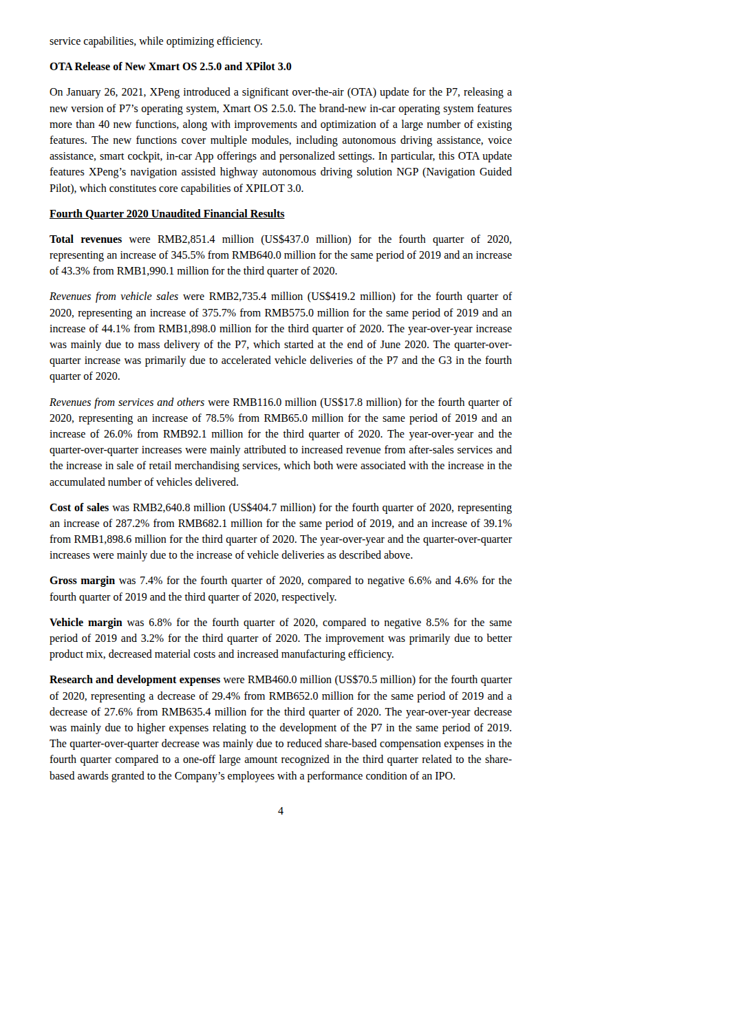service capabilities, while optimizing efficiency.
OTA Release of New Xmart OS 2.5.0 and XPilot 3.0
On January 26, 2021, XPeng introduced a significant over-the-air (OTA) update for the P7, releasing a new version of P7’s operating system, Xmart OS 2.5.0. The brand-new in-car operating system features more than 40 new functions, along with improvements and optimization of a large number of existing features. The new functions cover multiple modules, including autonomous driving assistance, voice assistance, smart cockpit, in-car App offerings and personalized settings. In particular, this OTA update features XPeng’s navigation assisted highway autonomous driving solution NGP (Navigation Guided Pilot), which constitutes core capabilities of XPILOT 3.0.
Fourth Quarter 2020 Unaudited Financial Results
Total revenues were RMB2,851.4 million (US$437.0 million) for the fourth quarter of 2020, representing an increase of 345.5% from RMB640.0 million for the same period of 2019 and an increase of 43.3% from RMB1,990.1 million for the third quarter of 2020.
Revenues from vehicle sales were RMB2,735.4 million (US$419.2 million) for the fourth quarter of 2020, representing an increase of 375.7% from RMB575.0 million for the same period of 2019 and an increase of 44.1% from RMB1,898.0 million for the third quarter of 2020. The year-over-year increase was mainly due to mass delivery of the P7, which started at the end of June 2020. The quarter-over-quarter increase was primarily due to accelerated vehicle deliveries of the P7 and the G3 in the fourth quarter of 2020.
Revenues from services and others were RMB116.0 million (US$17.8 million) for the fourth quarter of 2020, representing an increase of 78.5% from RMB65.0 million for the same period of 2019 and an increase of 26.0% from RMB92.1 million for the third quarter of 2020. The year-over-year and the quarter-over-quarter increases were mainly attributed to increased revenue from after-sales services and the increase in sale of retail merchandising services, which both were associated with the increase in the accumulated number of vehicles delivered.
Cost of sales was RMB2,640.8 million (US$404.7 million) for the fourth quarter of 2020, representing an increase of 287.2% from RMB682.1 million for the same period of 2019, and an increase of 39.1% from RMB1,898.6 million for the third quarter of 2020. The year-over-year and the quarter-over-quarter increases were mainly due to the increase of vehicle deliveries as described above.
Gross margin was 7.4% for the fourth quarter of 2020, compared to negative 6.6% and 4.6% for the fourth quarter of 2019 and the third quarter of 2020, respectively.
Vehicle margin was 6.8% for the fourth quarter of 2020, compared to negative 8.5% for the same period of 2019 and 3.2% for the third quarter of 2020. The improvement was primarily due to better product mix, decreased material costs and increased manufacturing efficiency.
Research and development expenses were RMB460.0 million (US$70.5 million) for the fourth quarter of 2020, representing a decrease of 29.4% from RMB652.0 million for the same period of 2019 and a decrease of 27.6% from RMB635.4 million for the third quarter of 2020. The year-over-year decrease was mainly due to higher expenses relating to the development of the P7 in the same period of 2019. The quarter-over-quarter decrease was mainly due to reduced share-based compensation expenses in the fourth quarter compared to a one-off large amount recognized in the third quarter related to the share-based awards granted to the Company’s employees with a performance condition of an IPO.
4